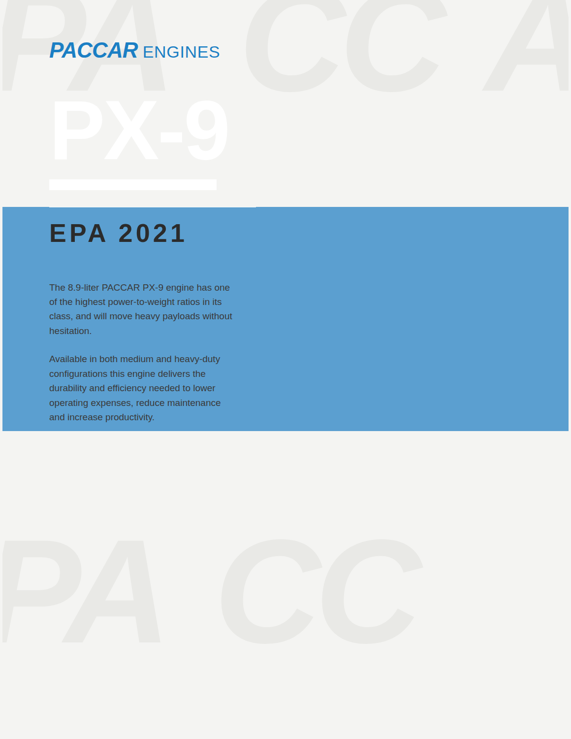PA CC AR PA PA CC
PACCAR ENGINES
PX-9
EPA 2021
The 8.9-liter PACCAR PX-9 engine has one of the highest power-to-weight ratios in its class, and will move heavy payloads without hesitation.
Available in both medium and heavy-duty configurations this engine delivers the durability and efficiency needed to lower operating expenses, reduce maintenance and increase productivity.